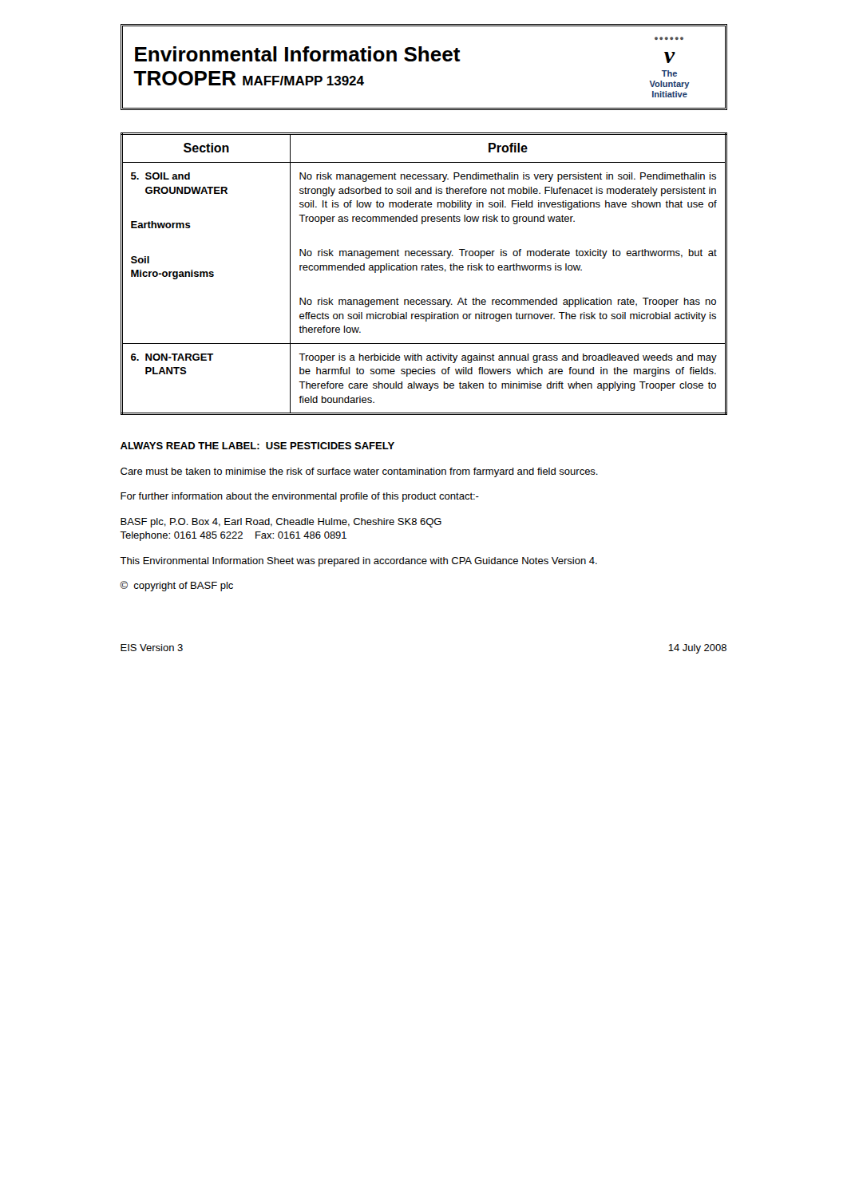Environmental Information Sheet TROOPER MAFF/MAPP 13924
●●●●●● v The
Voluntary
Initiative
| Section | Profile |
| --- | --- |
| 5. SOIL and GROUNDWATER Earthworms Soil Micro-organisms | No risk management necessary. Pendimethalin is very persistent in soil. Pendimethalin is strongly adsorbed to soil and is therefore not mobile. Flufenacet is moderately persistent in soil. It is of low to moderate mobility in soil. Field investigations have shown that use of Trooper as recommended presents low risk to ground water. No risk management necessary. Trooper is of moderate toxicity to earthworms, but at recommended application rates, the risk to earthworms is low. No risk management necessary. At the recommended application rate, Trooper has no effects on soil microbial respiration or nitrogen turnover. The risk to soil microbial activity is therefore low. |
| 6. NON-TARGET PLANTS | Trooper is a herbicide with activity against annual grass and broadleaved weeds and may be harmful to some species of wild flowers which are found in the margins of fields. Therefore care should always be taken to minimise drift when applying Trooper close to field boundaries. |
ALWAYS READ THE LABEL: USE PESTICIDES SAFELY
Care must be taken to minimise the risk of surface water contamination from farmyard and field sources.
For further information about the environmental profile of this product contact:-
BASF plc, P.O. Box 4, Earl Road, Cheadle Hulme, Cheshire SK8 6QG
Telephone: 0161 485 6222 Fax: 0161 486 0891
This Environmental Information Sheet was prepared in accordance with CPA Guidance Notes Version 4.
© copyright of BASF plc
EIS Version 3 14 July 2008